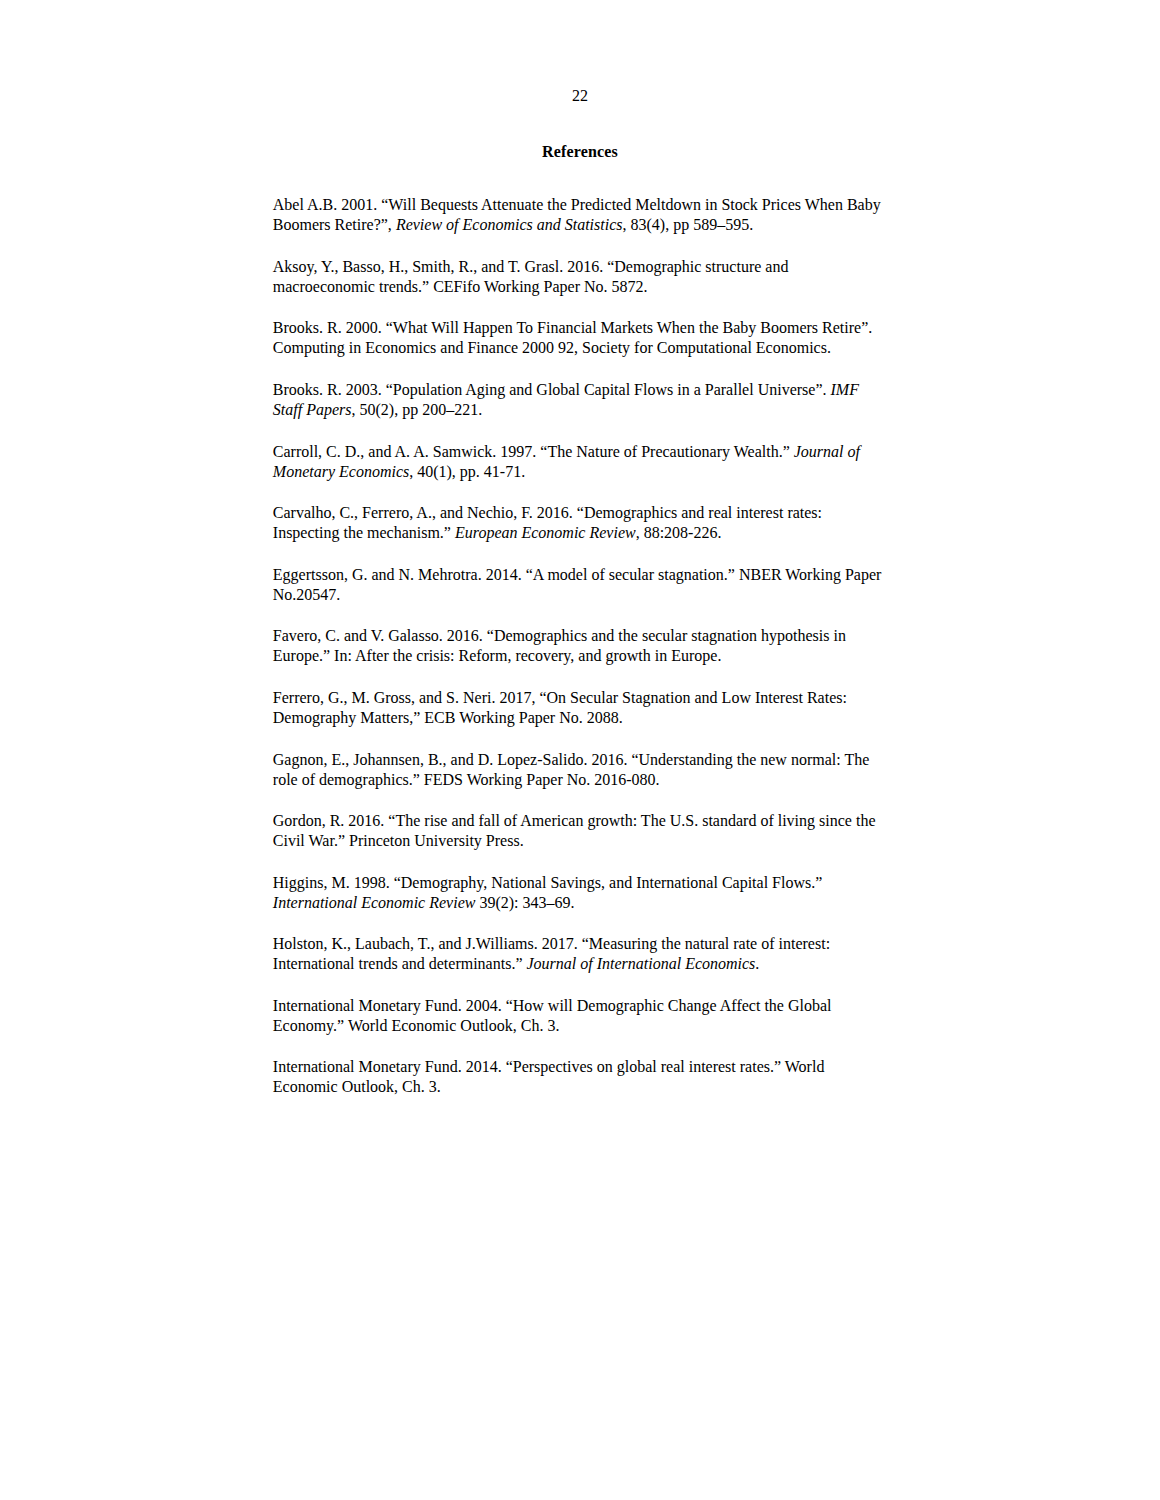22
References
Abel A.B. 2001. “Will Bequests Attenuate the Predicted Meltdown in Stock Prices When Baby Boomers Retire?”, Review of Economics and Statistics, 83(4), pp 589–595.
Aksoy, Y., Basso, H., Smith, R., and T. Grasl. 2016. “Demographic structure and macroeconomic trends.” CEFifo Working Paper No. 5872.
Brooks. R. 2000. “What Will Happen To Financial Markets When the Baby Boomers Retire”. Computing in Economics and Finance 2000 92, Society for Computational Economics.
Brooks. R. 2003. “Population Aging and Global Capital Flows in a Parallel Universe”. IMF Staff Papers, 50(2), pp 200–221.
Carroll, C. D., and A. A. Samwick. 1997. “The Nature of Precautionary Wealth.” Journal of Monetary Economics, 40(1), pp. 41-71.
Carvalho, C., Ferrero, A., and Nechio, F. 2016. “Demographics and real interest rates: Inspecting the mechanism.” European Economic Review, 88:208-226.
Eggertsson, G. and N. Mehrotra. 2014. “A model of secular stagnation.” NBER Working Paper No.20547.
Favero, C. and V. Galasso. 2016. “Demographics and the secular stagnation hypothesis in Europe.” In: After the crisis: Reform, recovery, and growth in Europe.
Ferrero, G., M. Gross, and S. Neri. 2017, “On Secular Stagnation and Low Interest Rates: Demography Matters,” ECB Working Paper No. 2088.
Gagnon, E., Johannsen, B., and D. Lopez-Salido. 2016. “Understanding the new normal: The role of demographics.” FEDS Working Paper No. 2016-080.
Gordon, R. 2016. “The rise and fall of American growth: The U.S. standard of living since the Civil War.” Princeton University Press.
Higgins, M. 1998. “Demography, National Savings, and International Capital Flows.” International Economic Review 39(2): 343–69.
Holston, K., Laubach, T., and J.Williams. 2017. “Measuring the natural rate of interest: International trends and determinants.” Journal of International Economics.
International Monetary Fund. 2004. “How will Demographic Change Affect the Global Economy.” World Economic Outlook, Ch. 3.
International Monetary Fund. 2014. “Perspectives on global real interest rates.” World Economic Outlook, Ch. 3.